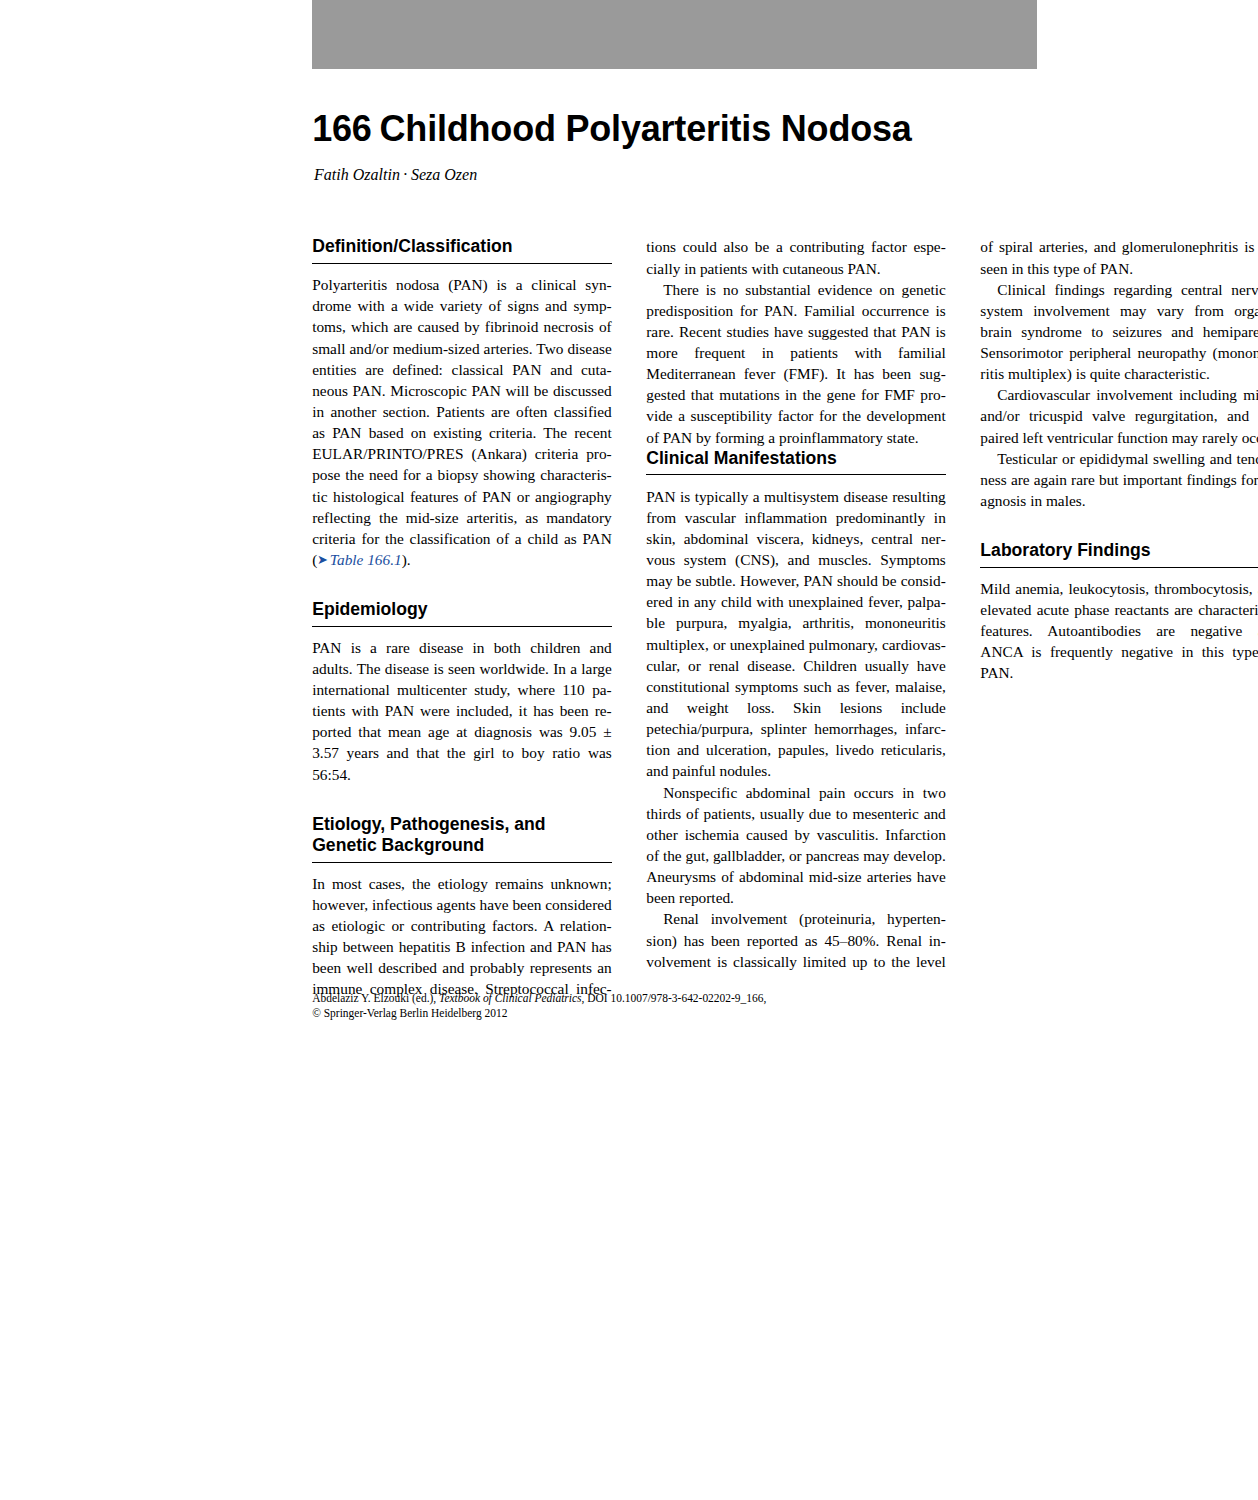166 Childhood Polyarteritis Nodosa
Fatih Ozaltin·Seza Ozen
Definition/Classification
Polyarteritis nodosa (PAN) is a clinical syndrome with a wide variety of signs and symptoms, which are caused by fibrinoid necrosis of small and/or medium-sized arteries. Two disease entities are defined: classical PAN and cutaneous PAN. Microscopic PAN will be discussed in another section. Patients are often classified as PAN based on existing criteria. The recent EULAR/PRINTO/PRES (Ankara) criteria propose the need for a biopsy showing characteristic histological features of PAN or angiography reflecting the mid-size arteritis, as mandatory criteria for the classification of a child as PAN (➤Table 166.1).
Epidemiology
PAN is a rare disease in both children and adults. The disease is seen worldwide. In a large international multicenter study, where 110 patients with PAN were included, it has been reported that mean age at diagnosis was 9.05 ± 3.57 years and that the girl to boy ratio was 56:54.
Etiology, Pathogenesis, and Genetic Background
In most cases, the etiology remains unknown; however, infectious agents have been considered as etiologic or contributing factors. A relationship between hepatitis B infection and PAN has been well described and probably represents an immune complex disease. Streptococcal infections could also be a contributing factor especially in patients with cutaneous PAN.
There is no substantial evidence on genetic predisposition for PAN. Familial occurrence is rare. Recent studies have suggested that PAN is more frequent in patients with familial Mediterranean fever (FMF). It has been suggested that mutations in the gene for FMF provide a susceptibility factor for the development of PAN by forming a proinflammatory state.
Clinical Manifestations
PAN is typically a multisystem disease resulting from vascular inflammation predominantly in skin, abdominal viscera, kidneys, central nervous system (CNS), and muscles. Symptoms may be subtle. However, PAN should be considered in any child with unexplained fever, palpable purpura, myalgia, arthritis, mononeuritis multiplex, or unexplained pulmonary, cardiovascular, or renal disease. Children usually have constitutional symptoms such as fever, malaise, and weight loss. Skin lesions include petechia/purpura, splinter hemorrhages, infarction and ulceration, papules, livedo reticularis, and painful nodules.
Nonspecific abdominal pain occurs in two thirds of patients, usually due to mesenteric and other ischemia caused by vasculitis. Infarction of the gut, gallbladder, or pancreas may develop. Aneurysms of abdominal mid-size arteries have been reported.
Renal involvement (proteinuria, hypertension) has been reported as 45–80%. Renal involvement is classically limited up to the level of spiral arteries, and glomerulonephritis is not seen in this type of PAN.
Clinical findings regarding central nervous system involvement may vary from organic brain syndrome to seizures and hemiparesis. Sensorimotor peripheral neuropathy (mononeuritis multiplex) is quite characteristic.
Cardiovascular involvement including mitral and/or tricuspid valve regurgitation, and impaired left ventricular function may rarely occur.
Testicular or epididymal swelling and tenderness are again rare but important findings for diagnosis in males.
Laboratory Findings
Mild anemia, leukocytosis, thrombocytosis, and elevated acute phase reactants are characteristic features. Autoantibodies are negative and ANCA is frequently negative in this type of PAN.
Abdelaziz Y. Elzouki (ed.), Textbook of Clinical Pediatrics, DOI 10.1007/978-3-642-02202-9_166,
© Springer-Verlag Berlin Heidelberg 2012